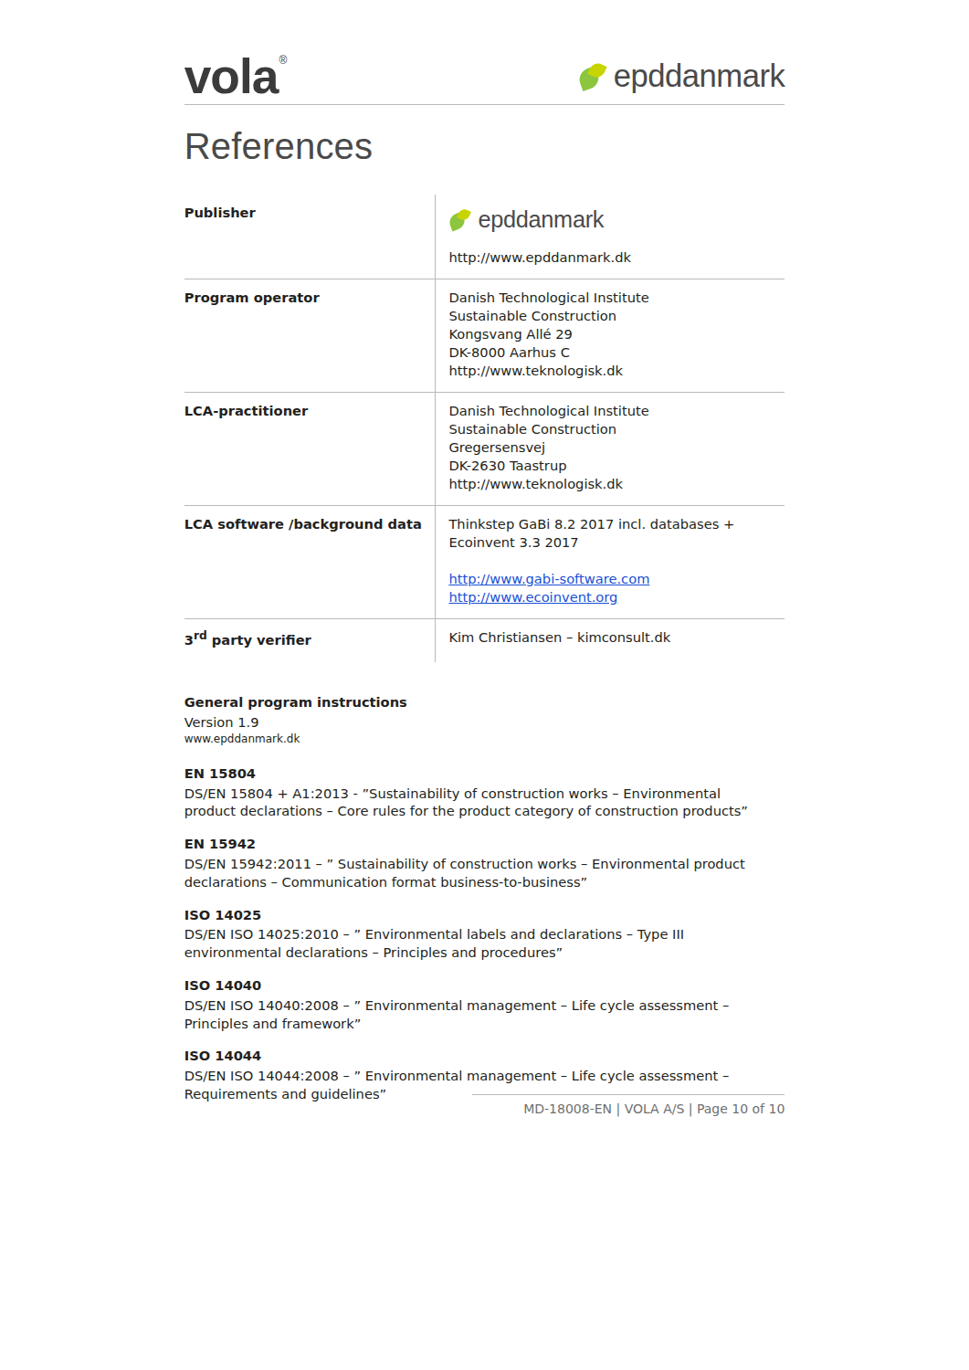vola®
epddanmark
References
| Publisher | epddanmark http://www.epddanmark.dk |
| Program operator | Danish Technological Institute Sustainable Construction Kongsvang Allé 29 DK-8000 Aarhus C http://www.teknologisk.dk |
| LCA-practitioner | Danish Technological Institute Sustainable Construction Gregersensvej DK-2630 Taastrup http://www.teknologisk.dk |
| LCA software /background data | Thinkstep GaBi 8.2 2017 incl. databases + Ecoinvent 3.3 2017 http://www.gabi-software.com http://www.ecoinvent.org |
| 3 rd party verifier | Kim Christiansen – kimconsult.dk |
General program instructions
Version 1.9
www.epddanmark.dk
EN 15804
DS/EN 15804 + A1:2013 - ”Sustainability of construction works – Environmental
product declarations – Core rules for the product category of construction products”
EN 15942
DS/EN 15942:2011 – ” Sustainability of construction works – Environmental product declarations – Communication format business-to-business”
ISO 14025
DS/EN ISO 14025:2010 – ” Environmental labels and declarations – Type III environmental declarations – Principles and procedures”
ISO 14040
DS/EN ISO 14040:2008 – ” Environmental management – Life cycle assessment – Principles and framework”
ISO 14044
DS/EN ISO 14044:2008 – ” Environmental management – Life cycle assessment – Requirements and guidelines”
MD-18008-EN | VOLA A/S | Page 10 of 10